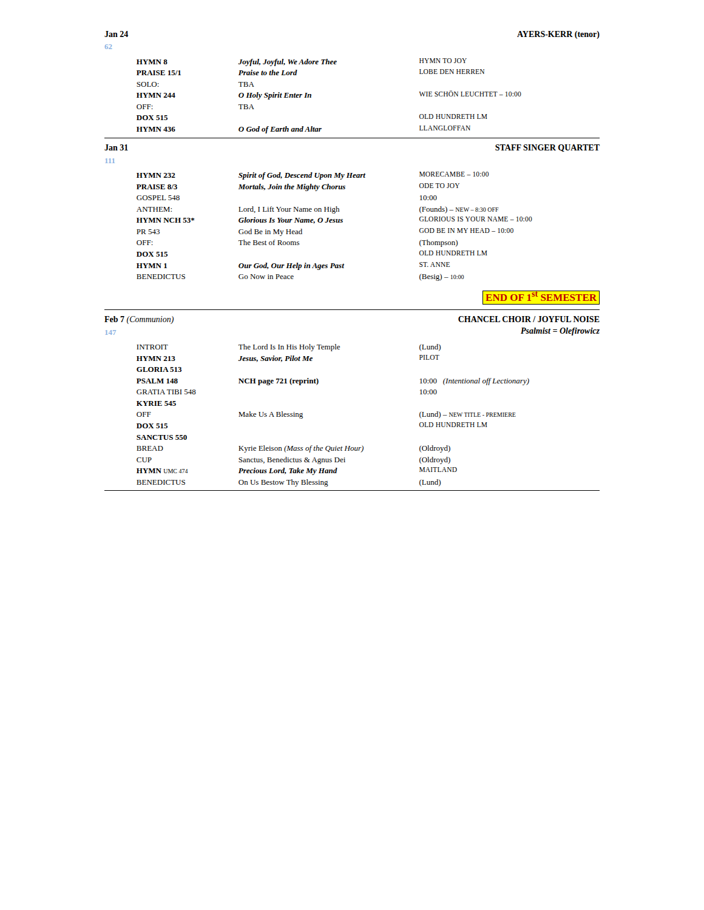Jan 24
AYERS-KERR (tenor)
62
| HYMN 8 | Joyful, Joyful, We Adore Thee | HYMN TO JOY |
| PRAISE 15/1 | Praise to the Lord | LOBE DEN HERREN |
| SOLO: | TBA | |
| HYMN 244 | O Holy Spirit Enter In | WIE SCHÖN LEUCHTET – 10:00 |
| OFF: | TBA | |
| DOX 515 | | OLD HUNDRETH LM |
| HYMN 436 | O God of Earth and Altar | LLANGLOFFAN |
Jan 31
STAFF SINGER QUARTET
111
| HYMN 232 | Spirit of God, Descend Upon My Heart | MORECAMBE – 10:00 |
| PRAISE 8/3 | Mortals, Join the Mighty Chorus | ODE TO JOY |
| GOSPEL 548 | | 10:00 |
| ANTHEM: | Lord, I Lift Your Name on High | (Founds) – NEW – 8:30 OFF |
| HYMN NCH 53* | Glorious Is Your Name, O Jesus | GLORIOUS IS YOUR NAME – 10:00 |
| PR 543 | God Be in My Head | GOD BE IN MY HEAD – 10:00 |
| OFF: | The Best of Rooms | (Thompson) |
| DOX 515 | | OLD HUNDRETH LM |
| HYMN 1 | Our God, Our Help in Ages Past | ST. ANNE |
| BENEDICTUS | Go Now in Peace | (Besig) – 10:00 |
END OF 1st SEMESTER
Feb 7 (Communion)
CHANCEL CHOIR / JOYFUL NOISE
147
Psalmist = Olefirowicz
| INTROIT | The Lord Is In His Holy Temple | (Lund) |
| HYMN 213 | Jesus, Savior, Pilot Me | PILOT |
| GLORIA 513 | | |
| PSALM 148 | NCH page 721 (reprint) | 10:00 (Intentional off Lectionary) |
| GRATIA TIBI 548 | | 10:00 |
| KYRIE 545 | | |
| OFF | Make Us A Blessing | (Lund) – NEW TITLE - PREMIERE |
| DOX 515 | | OLD HUNDRETH LM |
| SANCTUS 550 | | |
| BREAD | Kyrie Eleison (Mass of the Quiet Hour) | (Oldroyd) |
| CUP | Sanctus, Benedictus & Agnus Dei | (Oldroyd) |
| HYMN UMC 474 | Precious Lord, Take My Hand | MAITLAND |
| BENEDICTUS | On Us Bestow Thy Blessing | (Lund) |